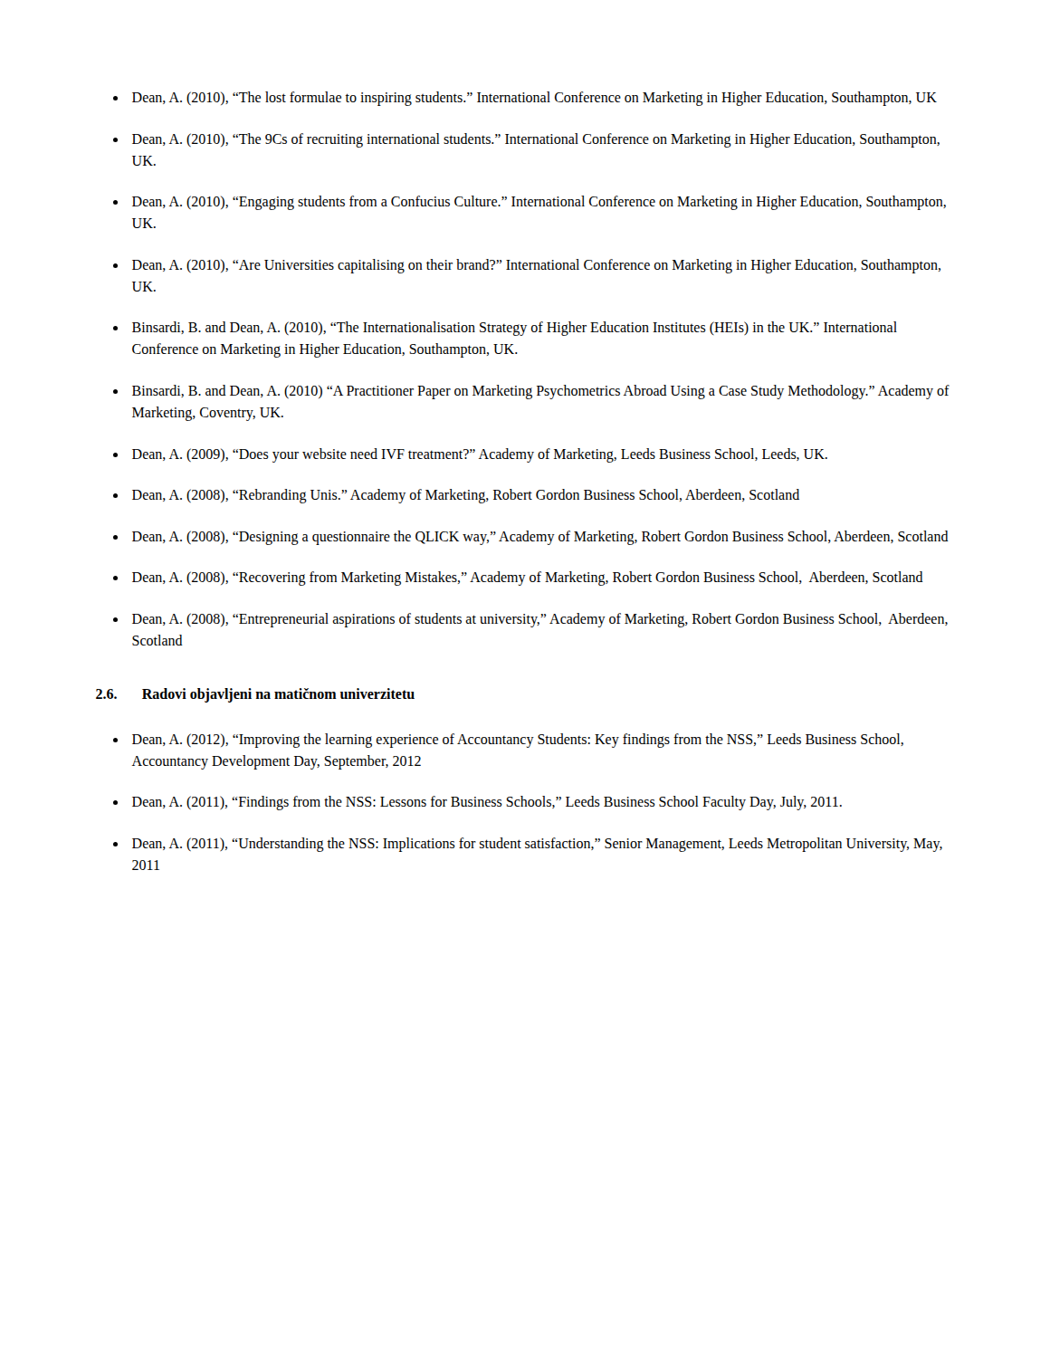Dean, A. (2010), “The lost formulae to inspiring students.” International Conference on Marketing in Higher Education, Southampton, UK
Dean, A. (2010), “The 9Cs of recruiting international students.” International Conference on Marketing in Higher Education, Southampton, UK.
Dean, A. (2010), “Engaging students from a Confucius Culture.” International Conference on Marketing in Higher Education, Southampton, UK.
Dean, A. (2010), “Are Universities capitalising on their brand?” International Conference on Marketing in Higher Education, Southampton, UK.
Binsardi, B. and Dean, A. (2010), “The Internationalisation Strategy of Higher Education Institutes (HEIs) in the UK.” International Conference on Marketing in Higher Education, Southampton, UK.
Binsardi, B. and Dean, A. (2010) “A Practitioner Paper on Marketing Psychometrics Abroad Using a Case Study Methodology.” Academy of Marketing, Coventry, UK.
Dean, A. (2009), “Does your website need IVF treatment?” Academy of Marketing, Leeds Business School, Leeds, UK.
Dean, A. (2008), “Rebranding Unis.” Academy of Marketing, Robert Gordon Business School, Aberdeen, Scotland
Dean, A. (2008), “Designing a questionnaire the QLICK way,” Academy of Marketing, Robert Gordon Business School, Aberdeen, Scotland
Dean, A. (2008), “Recovering from Marketing Mistakes,” Academy of Marketing, Robert Gordon Business School, Aberdeen, Scotland
Dean, A. (2008), “Entrepreneurial aspirations of students at university,” Academy of Marketing, Robert Gordon Business School, Aberdeen, Scotland
2.6. Radovi objavljeni na matičnom univerzitetu
Dean, A. (2012), “Improving the learning experience of Accountancy Students: Key findings from the NSS,” Leeds Business School, Accountancy Development Day, September, 2012
Dean, A. (2011), “Findings from the NSS: Lessons for Business Schools,” Leeds Business School Faculty Day, July, 2011.
Dean, A. (2011), “Understanding the NSS: Implications for student satisfaction,” Senior Management, Leeds Metropolitan University, May, 2011